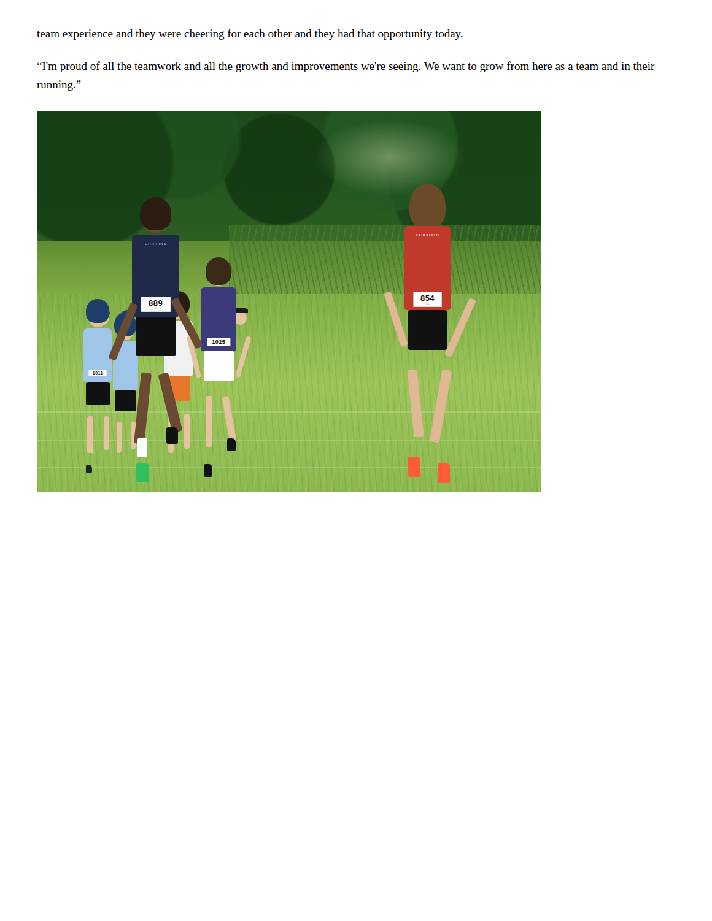team experience and they were cheering for each other and they had that opportunity today.
“I'm proud of all the teamwork and all the growth and improvements we're seeing. We want to grow from here as a team and in their running.”
1011
1025
GRIFFINS
889 XC
FAIRFIELD
854 XC